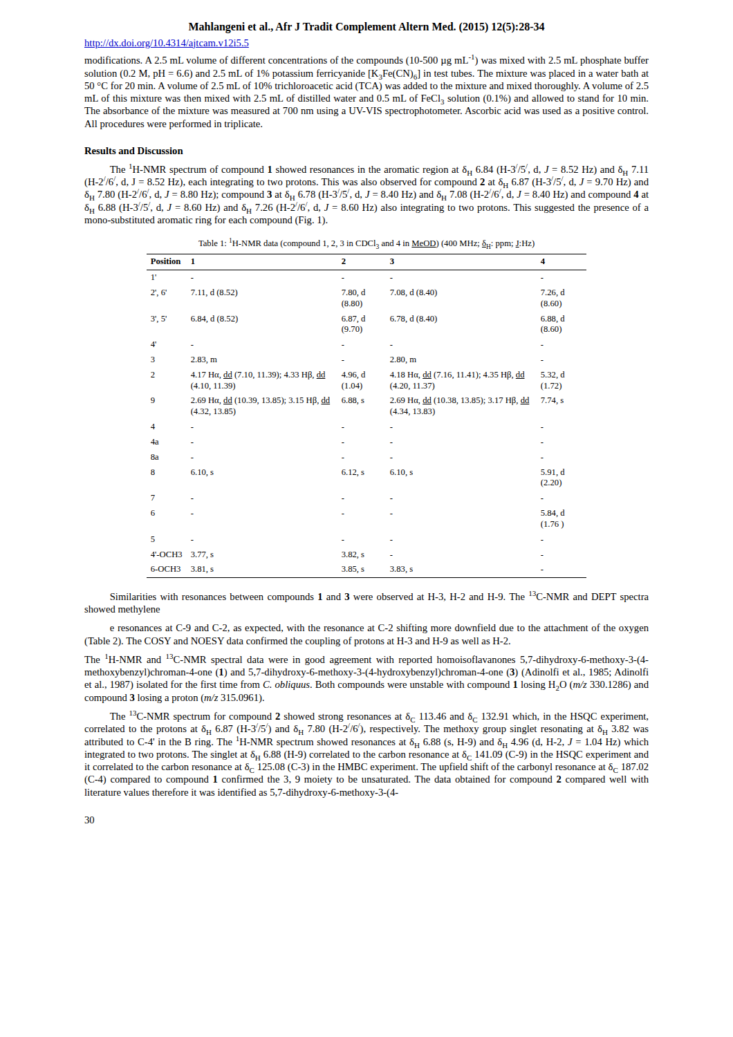Mahlangeni et al., Afr J Tradit Complement Altern Med. (2015) 12(5):28-34
http://dx.doi.org/10.4314/ajtcam.v12i5.5
modifications. A 2.5 mL volume of different concentrations of the compounds (10-500 µg mL-1) was mixed with 2.5 mL phosphate buffer solution (0.2 M, pH = 6.6) and 2.5 mL of 1% potassium ferricyanide [K3Fe(CN)6] in test tubes. The mixture was placed in a water bath at 50 °C for 20 min. A volume of 2.5 mL of 10% trichloroacetic acid (TCA) was added to the mixture and mixed thoroughly. A volume of 2.5 mL of this mixture was then mixed with 2.5 mL of distilled water and 0.5 mL of FeCl3 solution (0.1%) and allowed to stand for 10 min. The absorbance of the mixture was measured at 700 nm using a UV-VIS spectrophotometer. Ascorbic acid was used as a positive control. All procedures were performed in triplicate.
Results and Discussion
The 1H-NMR spectrum of compound 1 showed resonances in the aromatic region at δH 6.84 (H-3//5/, d, J = 8.52 Hz) and δH 7.11 (H-2//6/, d, J = 8.52 Hz), each integrating to two protons. This was also observed for compound 2 at δH 6.87 (H-3//5/, d, J = 9.70 Hz) and δH 7.80 (H-2//6/, d, J = 8.80 Hz); compound 3 at δH 6.78 (H-3//5/, d, J = 8.40 Hz) and δH 7.08 (H-2//6/, d, J = 8.40 Hz) and compound 4 at δH 6.88 (H-3//5/, d, J = 8.60 Hz) and δH 7.26 (H-2//6/, d, J = 8.60 Hz) also integrating to two protons. This suggested the presence of a mono-substituted aromatic ring for each compound (Fig. 1).
Table 1: 1 H-NMR data (compound 1, 2, 3 in CDCl 3 and 4 in MeOD ) (400 MHz; δ H : ppm; J :Hz)
| Position | 1 | 2 | 3 | 4 |
| --- | --- | --- | --- | --- |
| 1' | - | - | - | - |
| 2', 6' | 7.11, d (8.52) | 7.80, d (8.80) | 7.08, d (8.40) | 7.26, d (8.60) |
| 3', 5' | 6.84, d (8.52) | 6.87, d (9.70) | 6.78, d (8.40) | 6.88, d (8.60) |
| 4' | - | - | - | - |
| 3 | 2.83, m | - | 2.80, m | - |
| 2 | 4.17 Hα, dd (7.10, 11.39); 4.33 Hβ, dd (4.10, 11.39) | 4.96, d (1.04) | 4.18 Hα, dd (7.16, 11.41); 4.35 Hβ, dd (4.20, 11.37) | 5.32, d (1.72) |
| 9 | 2.69 Hα, dd (10.39, 13.85); 3.15 Hβ, dd (4.32, 13.85) | 6.88, s | 2.69 Hα, dd (10.38, 13.85); 3.17 Hβ, dd (4.34, 13.83) | 7.74, s |
| 4 | - | - | - | - |
| 4a | - | - | - | - |
| 8a | - | - | - | - |
| 8 | 6.10, s | 6.12, s | 6.10, s | 5.91, d (2.20) |
| 7 | - | - | - | - |
| 6 | - | - | - | 5.84, d (1.76 ) |
| 5 | - | - | - | - |
| 4'-OCH3 | 3.77, s | 3.82, s | - | - |
| 6-OCH3 | 3.81, s | 3.85, s | 3.83, s | - |
Similarities with resonances between compounds 1 and 3 were observed at H-3, H-2 and H-9. The 13C-NMR and DEPT spectra showed methylene
e resonances at C-9 and C-2, as expected, with the resonance at C-2 shifting more downfield due to the attachment of the oxygen (Table 2). The COSY and NOESY data confirmed the coupling of protons at H-3 and H-9 as well as H-2.
The 1H-NMR and 13C-NMR spectral data were in good agreement with reported homoisoflavanones 5,7-dihydroxy-6-methoxy-3-(4-methoxybenzyl)chroman-4-one (1) and 5,7-dihydroxy-6-methoxy-3-(4-hydroxybenzyl)chroman-4-one (3) (Adinolfi et al., 1985; Adinolfi et al., 1987) isolated for the first time from C. obliquus. Both compounds were unstable with compound 1 losing H2O (m/z 330.1286) and compound 3 losing a proton (m/z 315.0961).
The 13C-NMR spectrum for compound 2 showed strong resonances at δC 113.46 and δC 132.91 which, in the HSQC experiment, correlated to the protons at δH 6.87 (H-3//5/) and δH 7.80 (H-2//6/), respectively. The methoxy group singlet resonating at δH 3.82 was attributed to C-4' in the B ring. The 1H-NMR spectrum showed resonances at δH 6.88 (s, H-9) and δH 4.96 (d, H-2, J = 1.04 Hz) which integrated to two protons. The singlet at δH 6.88 (H-9) correlated to the carbon resonance at δC 141.09 (C-9) in the HSQC experiment and it correlated to the carbon resonance at δC 125.08 (C-3) in the HMBC experiment. The upfield shift of the carbonyl resonance at δC 187.02 (C-4) compared to compound 1 confirmed the 3, 9 moiety to be unsaturated. The data obtained for compound 2 compared well with literature values therefore it was identified as 5,7-dihydroxy-6-methoxy-3-(4-
30